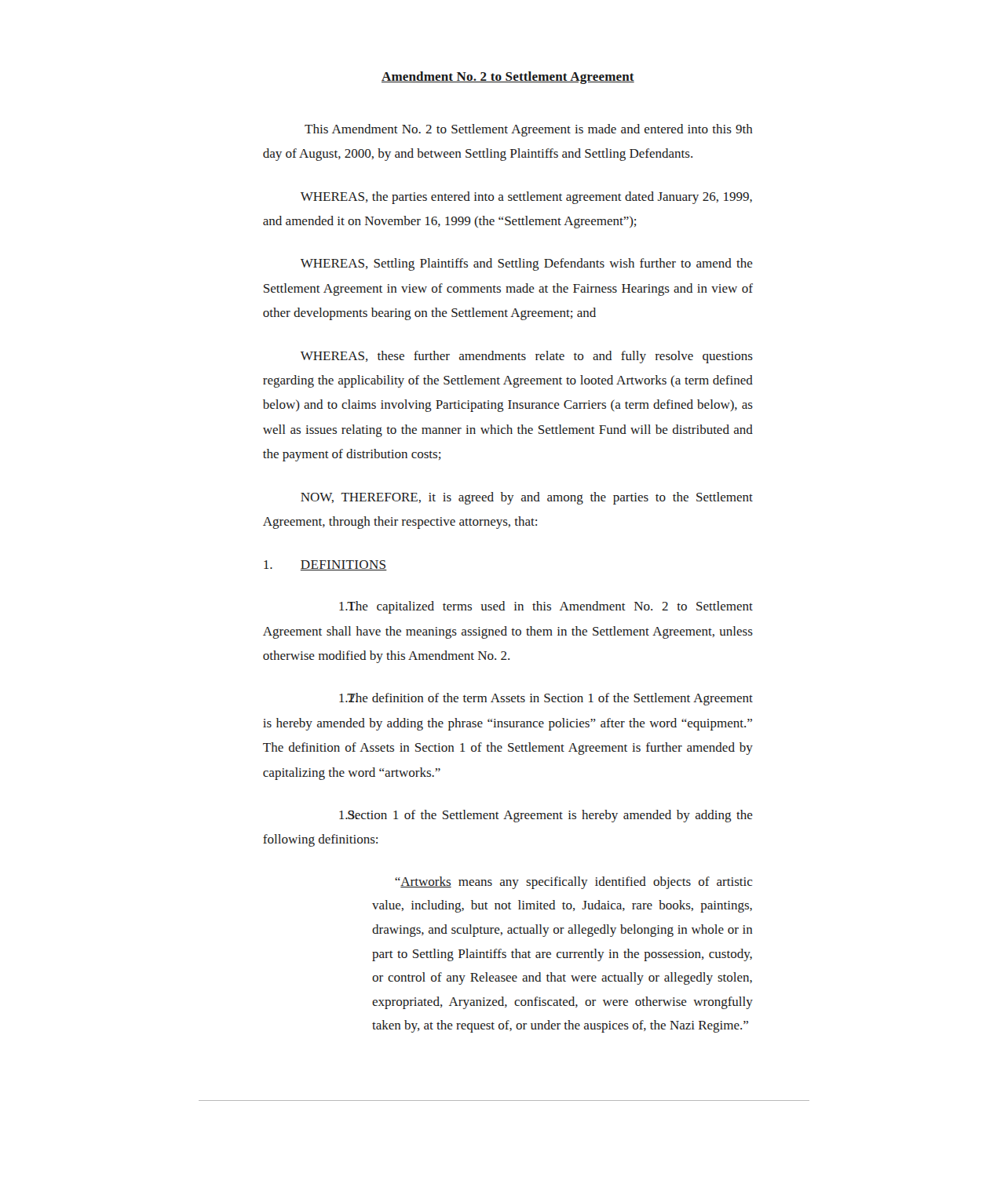Amendment No. 2 to Settlement Agreement
This Amendment No. 2 to Settlement Agreement is made and entered into this 9th day of August, 2000, by and between Settling Plaintiffs and Settling Defendants.
WHEREAS, the parties entered into a settlement agreement dated January 26, 1999, and amended it on November 16, 1999 (the “Settlement Agreement”);
WHEREAS, Settling Plaintiffs and Settling Defendants wish further to amend the Settlement Agreement in view of comments made at the Fairness Hearings and in view of other developments bearing on the Settlement Agreement; and
WHEREAS, these further amendments relate to and fully resolve questions regarding the applicability of the Settlement Agreement to looted Artworks (a term defined below) and to claims involving Participating Insurance Carriers (a term defined below), as well as issues relating to the manner in which the Settlement Fund will be distributed and the payment of distribution costs;
NOW, THEREFORE, it is agreed by and among the parties to the Settlement Agreement, through their respective attorneys, that:
1. DEFINITIONS
1.1. The capitalized terms used in this Amendment No. 2 to Settlement Agreement shall have the meanings assigned to them in the Settlement Agreement, unless otherwise modified by this Amendment No. 2.
1.2. The definition of the term Assets in Section 1 of the Settlement Agreement is hereby amended by adding the phrase “insurance policies” after the word “equipment.” The definition of Assets in Section 1 of the Settlement Agreement is further amended by capitalizing the word “artworks.”
1.3. Section 1 of the Settlement Agreement is hereby amended by adding the following definitions:
“Artworks means any specifically identified objects of artistic value, including, but not limited to, Judaica, rare books, paintings, drawings, and sculpture, actually or allegedly belonging in whole or in part to Settling Plaintiffs that are currently in the possession, custody, or control of any Releasee and that were actually or allegedly stolen, expropriated, Aryanized, confiscated, or were otherwise wrongfully taken by, at the request of, or under the auspices of, the Nazi Regime.”